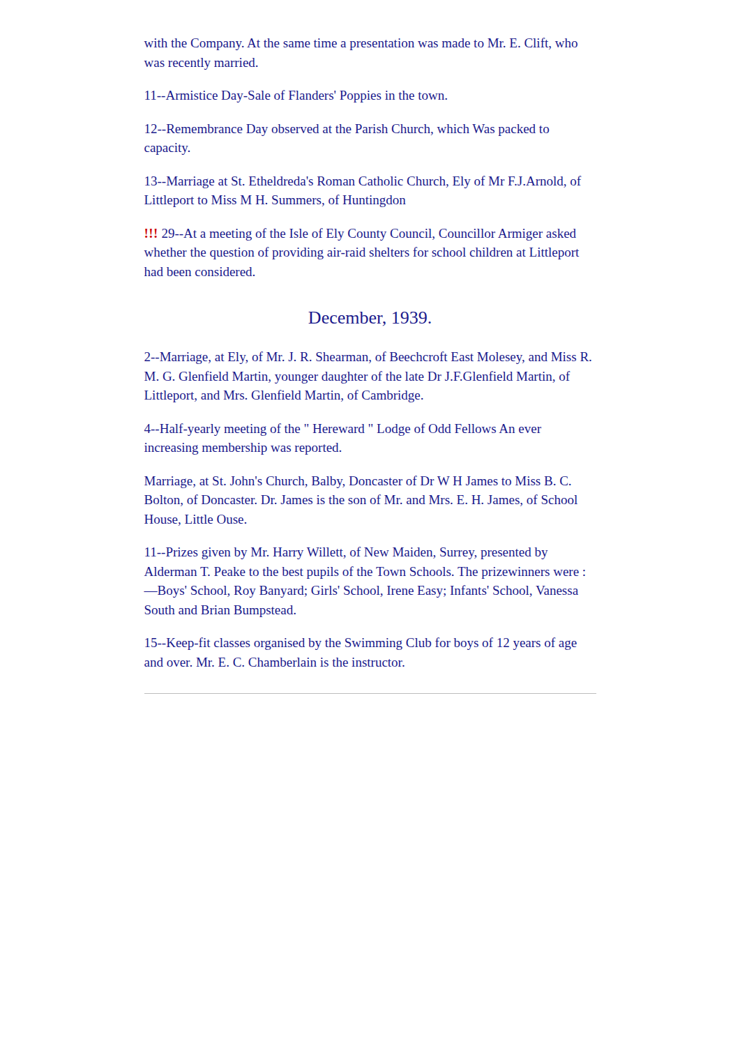with the Company. At the same time a presentation was made to Mr. E. Clift, who was recently married.
11--Armistice Day-Sale of Flanders' Poppies in the town.
12--Remembrance Day observed at the Parish Church, which Was packed to capacity.
13--Marriage at St. Etheldreda's Roman Catholic Church, Ely of Mr F.J.Arnold, of Littleport to Miss M H. Summers, of Huntingdon
!!! 29--At a meeting of the Isle of Ely County Council, Councillor Armiger asked whether the question of providing air-raid shelters for school children at Littleport had been considered.
December, 1939.
2--Marriage, at Ely, of Mr. J. R. Shearman, of Beechcroft East Molesey, and Miss R. M. G. Glenfield Martin, younger daughter of the late Dr J.F.Glenfield Martin, of Littleport, and Mrs. Glenfield Martin, of Cambridge.
4--Half-yearly meeting of the " Hereward " Lodge of Odd Fellows An ever increasing membership was reported.
Marriage, at St. John's Church, Balby, Doncaster of Dr W H James to Miss B. C. Bolton, of Doncaster. Dr. James is the son of Mr. and Mrs. E. H. James, of School House, Little Ouse.
11--Prizes given by Mr. Harry Willett, of New Maiden, Surrey, presented by Alderman T. Peake to the best pupils of the Town Schools. The prizewinners were :—Boys' School, Roy Banyard; Girls' School, Irene Easy; Infants' School, Vanessa South and Brian Bumpstead.
15--Keep-fit classes organised by the Swimming Club for boys of 12 years of age and over. Mr. E. C. Chamberlain is the instructor.